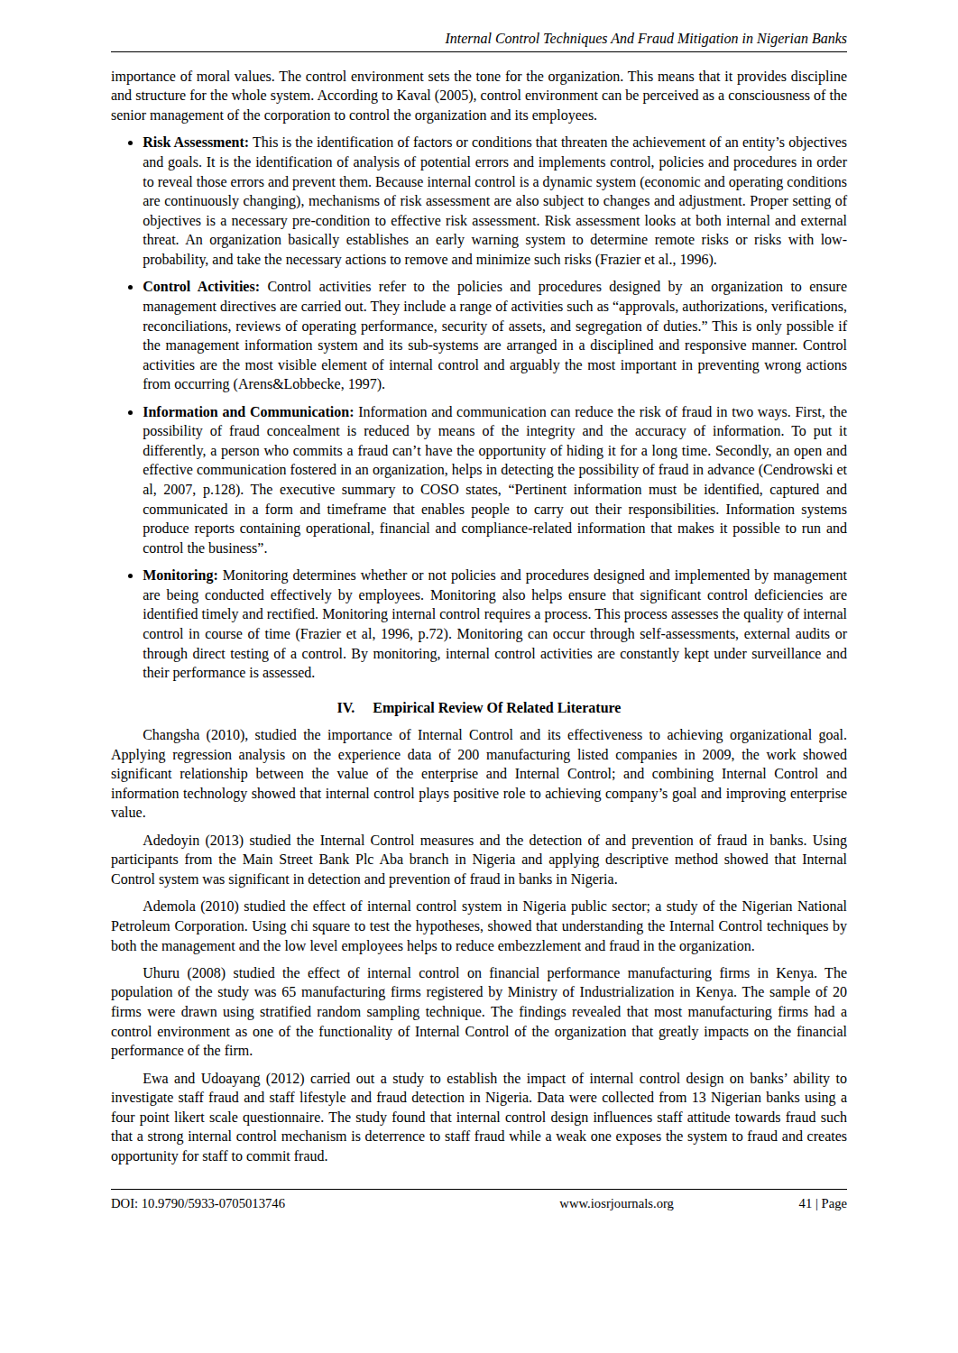Internal Control Techniques And Fraud Mitigation in Nigerian Banks
importance of moral values. The control environment sets the tone for the organization. This means that it provides discipline and structure for the whole system. According to Kaval (2005), control environment can be perceived as a consciousness of the senior management of the corporation to control the organization and its employees.
Risk Assessment: This is the identification of factors or conditions that threaten the achievement of an entity’s objectives and goals. It is the identification of analysis of potential errors and implements control, policies and procedures in order to reveal those errors and prevent them. Because internal control is a dynamic system (economic and operating conditions are continuously changing), mechanisms of risk assessment are also subject to changes and adjustment. Proper setting of objectives is a necessary pre-condition to effective risk assessment. Risk assessment looks at both internal and external threat. An organization basically establishes an early warning system to determine remote risks or risks with low-probability, and take the necessary actions to remove and minimize such risks (Frazier et al., 1996).
Control Activities: Control activities refer to the policies and procedures designed by an organization to ensure management directives are carried out. They include a range of activities such as “approvals, authorizations, verifications, reconciliations, reviews of operating performance, security of assets, and segregation of duties.” This is only possible if the management information system and its sub-systems are arranged in a disciplined and responsive manner. Control activities are the most visible element of internal control and arguably the most important in preventing wrong actions from occurring (Arens&Lobbecke, 1997).
Information and Communication: Information and communication can reduce the risk of fraud in two ways. First, the possibility of fraud concealment is reduced by means of the integrity and the accuracy of information. To put it differently, a person who commits a fraud can’t have the opportunity of hiding it for a long time. Secondly, an open and effective communication fostered in an organization, helps in detecting the possibility of fraud in advance (Cendrowski et al, 2007, p.128). The executive summary to COSO states, “Pertinent information must be identified, captured and communicated in a form and timeframe that enables people to carry out their responsibilities. Information systems produce reports containing operational, financial and compliance-related information that makes it possible to run and control the business”.
Monitoring: Monitoring determines whether or not policies and procedures designed and implemented by management are being conducted effectively by employees. Monitoring also helps ensure that significant control deficiencies are identified timely and rectified. Monitoring internal control requires a process. This process assesses the quality of internal control in course of time (Frazier et al, 1996, p.72). Monitoring can occur through self-assessments, external audits or through direct testing of a control. By monitoring, internal control activities are constantly kept under surveillance and their performance is assessed.
IV. Empirical Review Of Related Literature
Changsha (2010), studied the importance of Internal Control and its effectiveness to achieving organizational goal. Applying regression analysis on the experience data of 200 manufacturing listed companies in 2009, the work showed significant relationship between the value of the enterprise and Internal Control; and combining Internal Control and information technology showed that internal control plays positive role to achieving company’s goal and improving enterprise value.
Adedoyin (2013) studied the Internal Control measures and the detection of and prevention of fraud in banks. Using participants from the Main Street Bank Plc Aba branch in Nigeria and applying descriptive method showed that Internal Control system was significant in detection and prevention of fraud in banks in Nigeria.
Ademola (2010) studied the effect of internal control system in Nigeria public sector; a study of the Nigerian National Petroleum Corporation. Using chi square to test the hypotheses, showed that understanding the Internal Control techniques by both the management and the low level employees helps to reduce embezzlement and fraud in the organization.
Uhuru (2008) studied the effect of internal control on financial performance manufacturing firms in Kenya. The population of the study was 65 manufacturing firms registered by Ministry of Industrialization in Kenya. The sample of 20 firms were drawn using stratified random sampling technique. The findings revealed that most manufacturing firms had a control environment as one of the functionality of Internal Control of the organization that greatly impacts on the financial performance of the firm.
Ewa and Udoayang (2012) carried out a study to establish the impact of internal control design on banks’ ability to investigate staff fraud and staff lifestyle and fraud detection in Nigeria. Data were collected from 13 Nigerian banks using a four point likert scale questionnaire. The study found that internal control design influences staff attitude towards fraud such that a strong internal control mechanism is deterrence to staff fraud while a weak one exposes the system to fraud and creates opportunity for staff to commit fraud.
| DOI: 10.9790/5933-0705013746 | www.iosrjournals.org | 41 / Page |